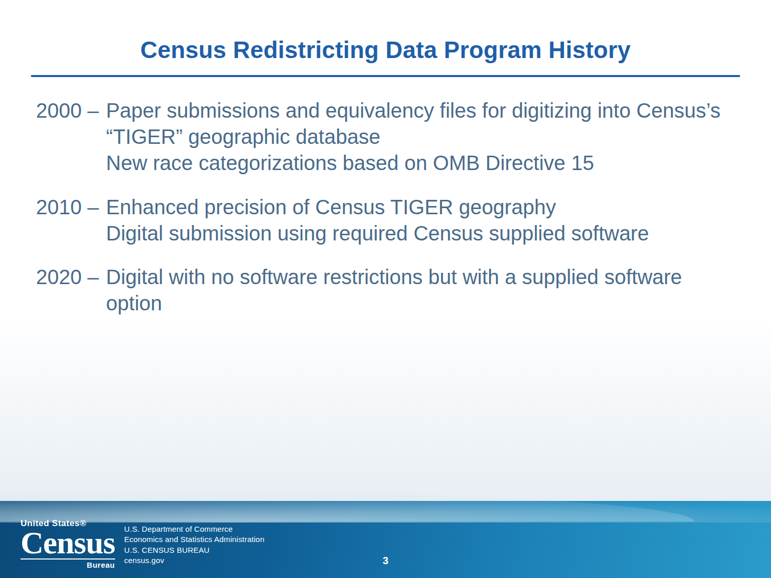Census Redistricting Data Program History
2000 –
Paper submissions and equivalency files for digitizing into Census’s “TIGER” geographic database
New race categorizations based on OMB Directive 15
2010 –
Enhanced precision of Census TIGER geography
Digital submission using required Census supplied software
2020 –
Digital with no software restrictions but with a supplied software option
United States®
Census
Bureau
U.S. Department of Commerce
Economics and Statistics Administration
U.S. CENSUS BUREAU
census.gov
3